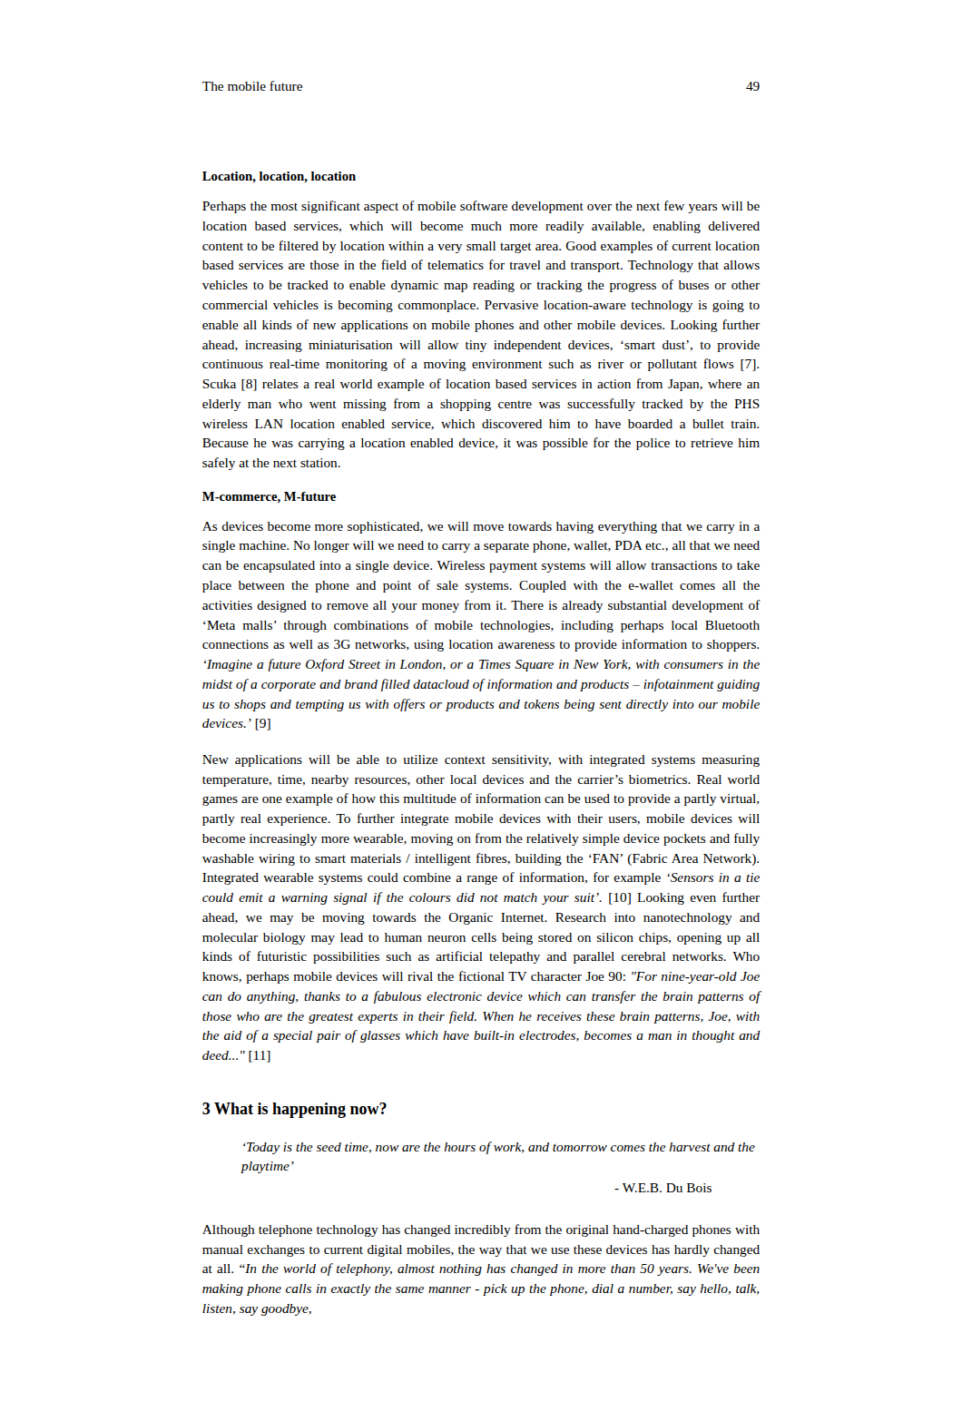The mobile future 49
Location, location, location
Perhaps the most significant aspect of mobile software development over the next few years will be location based services, which will become much more readily available, enabling delivered content to be filtered by location within a very small target area. Good examples of current location based services are those in the field of telematics for travel and transport. Technology that allows vehicles to be tracked to enable dynamic map reading or tracking the progress of buses or other commercial vehicles is becoming commonplace. Pervasive location-aware technology is going to enable all kinds of new applications on mobile phones and other mobile devices. Looking further ahead, increasing miniaturisation will allow tiny independent devices, ‘smart dust’, to provide continuous real-time monitoring of a moving environment such as river or pollutant flows [7]. Scuka [8] relates a real world example of location based services in action from Japan, where an elderly man who went missing from a shopping centre was successfully tracked by the PHS wireless LAN location enabled service, which discovered him to have boarded a bullet train. Because he was carrying a location enabled device, it was possible for the police to retrieve him safely at the next station.
M-commerce, M-future
As devices become more sophisticated, we will move towards having everything that we carry in a single machine. No longer will we need to carry a separate phone, wallet, PDA etc., all that we need can be encapsulated into a single device. Wireless payment systems will allow transactions to take place between the phone and point of sale systems. Coupled with the e-wallet comes all the activities designed to remove all your money from it. There is already substantial development of ‘Meta malls’ through combinations of mobile technologies, including perhaps local Bluetooth connections as well as 3G networks, using location awareness to provide information to shoppers. ‘Imagine a future Oxford Street in London, or a Times Square in New York, with consumers in the midst of a corporate and brand filled datacloud of information and products – infotainment guiding us to shops and tempting us with offers or products and tokens being sent directly into our mobile devices.’ [9]
New applications will be able to utilize context sensitivity, with integrated systems measuring temperature, time, nearby resources, other local devices and the carrier’s biometrics. Real world games are one example of how this multitude of information can be used to provide a partly virtual, partly real experience. To further integrate mobile devices with their users, mobile devices will become increasingly more wearable, moving on from the relatively simple device pockets and fully washable wiring to smart materials / intelligent fibres, building the ‘FAN’ (Fabric Area Network). Integrated wearable systems could combine a range of information, for example ‘Sensors in a tie could emit a warning signal if the colours did not match your suit’. [10] Looking even further ahead, we may be moving towards the Organic Internet. Research into nanotechnology and molecular biology may lead to human neuron cells being stored on silicon chips, opening up all kinds of futuristic possibilities such as artificial telepathy and parallel cerebral networks. Who knows, perhaps mobile devices will rival the fictional TV character Joe 90: "For nine-year-old Joe can do anything, thanks to a fabulous electronic device which can transfer the brain patterns of those who are the greatest experts in their field. When he receives these brain patterns, Joe, with the aid of a special pair of glasses which have built-in electrodes, becomes a man in thought and deed..." [11]
3 What is happening now?
‘Today is the seed time, now are the hours of work, and tomorrow comes the harvest and the playtime’ - W.E.B. Du Bois
Although telephone technology has changed incredibly from the original hand-charged phones with manual exchanges to current digital mobiles, the way that we use these devices has hardly changed at all. “In the world of telephony, almost nothing has changed in more than 50 years. We've been making phone calls in exactly the same manner - pick up the phone, dial a number, say hello, talk, listen, say goodbye,